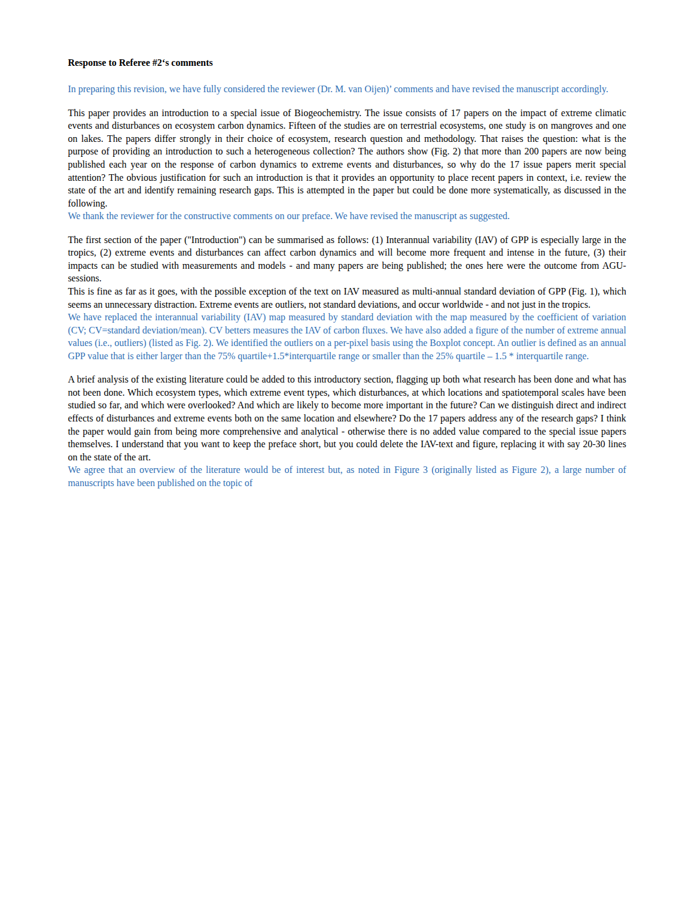Response to Referee #2‘s comments
In preparing this revision, we have fully considered the reviewer (Dr. M. van Oijen)’ comments and have revised the manuscript accordingly.
This paper provides an introduction to a special issue of Biogeochemistry. The issue consists of 17 papers on the impact of extreme climatic events and disturbances on ecosystem carbon dynamics. Fifteen of the studies are on terrestrial ecosystems, one study is on mangroves and one on lakes. The papers differ strongly in their choice of ecosystem, research question and methodology. That raises the question: what is the purpose of providing an introduction to such a heterogeneous collection? The authors show (Fig. 2) that more than 200 papers are now being published each year on the response of carbon dynamics to extreme events and disturbances, so why do the 17 issue papers merit special attention? The obvious justification for such an introduction is that it provides an opportunity to place recent papers in context, i.e. review the state of the art and identify remaining research gaps. This is attempted in the paper but could be done more systematically, as discussed in the following.
We thank the reviewer for the constructive comments on our preface. We have revised the manuscript as suggested.
The first section of the paper ("Introduction") can be summarised as follows: (1) Interannual variability (IAV) of GPP is especially large in the tropics, (2) extreme events and disturbances can affect carbon dynamics and will become more frequent and intense in the future, (3) their impacts can be studied with measurements and models - and many papers are being published; the ones here were the outcome from AGU-sessions.
This is fine as far as it goes, with the possible exception of the text on IAV measured as multi-annual standard deviation of GPP (Fig. 1), which seems an unnecessary distraction. Extreme events are outliers, not standard deviations, and occur worldwide - and not just in the tropics.
We have replaced the interannual variability (IAV) map measured by standard deviation with the map measured by the coefficient of variation (CV; CV=standard deviation/mean). CV betters measures the IAV of carbon fluxes. We have also added a figure of the number of extreme annual values (i.e., outliers) (listed as Fig. 2). We identified the outliers on a per-pixel basis using the Boxplot concept. An outlier is defined as an annual GPP value that is either larger than the 75% quartile+1.5*interquartile range or smaller than the 25% quartile – 1.5 * interquartile range.
A brief analysis of the existing literature could be added to this introductory section, flagging up both what research has been done and what has not been done. Which ecosystem types, which extreme event types, which disturbances, at which locations and spatiotemporal scales have been studied so far, and which were overlooked? And which are likely to become more important in the future? Can we distinguish direct and indirect effects of disturbances and extreme events both on the same location and elsewhere? Do the 17 papers address any of the research gaps? I think the paper would gain from being more comprehensive and analytical - otherwise there is no added value compared to the special issue papers themselves. I understand that you want to keep the preface short, but you could delete the IAV-text and figure, replacing it with say 20-30 lines on the state of the art.
We agree that an overview of the literature would be of interest but, as noted in Figure 3 (originally listed as Figure 2), a large number of manuscripts have been published on the topic of